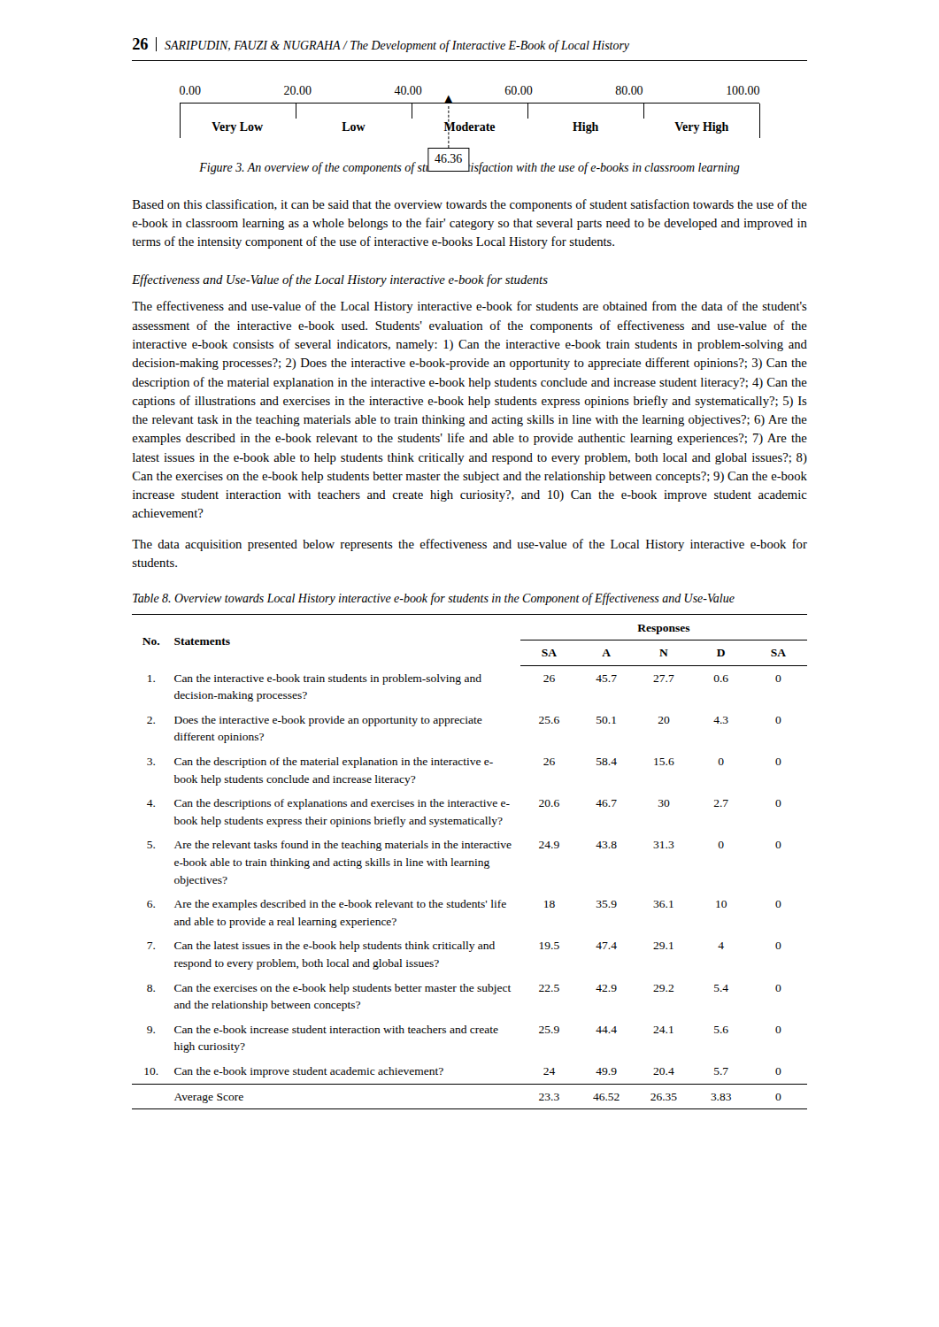26 SARIPUDIN, FAUZI & NUGRAHA / The Development of Interactive E-Book of Local History
0.00 20.00 40.00 60.00 80.00 100.00
Very Low Low Moderate High Very High
▲
46.36
Figure 3. An overview of the components of student satisfaction with the use of e-books in classroom learning
Based on this classification, it can be said that the overview towards the components of student satisfaction towards the use of the e-book in classroom learning as a whole belongs to the fair' category so that several parts need to be developed and improved in terms of the intensity component of the use of interactive e-books Local History for students.
Effectiveness and Use-Value of the Local History interactive e-book for students
The effectiveness and use-value of the Local History interactive e-book for students are obtained from the data of the student's assessment of the interactive e-book used. Students' evaluation of the components of effectiveness and use-value of the interactive e-book consists of several indicators, namely: 1) Can the interactive e-book train students in problem-solving and decision-making processes?; 2) Does the interactive e-book-provide an opportunity to appreciate different opinions?; 3) Can the description of the material explanation in the interactive e-book help students conclude and increase student literacy?; 4) Can the captions of illustrations and exercises in the interactive e-book help students express opinions briefly and systematically?; 5) Is the relevant task in the teaching materials able to train thinking and acting skills in line with the learning objectives?; 6) Are the examples described in the e-book relevant to the students' life and able to provide authentic learning experiences?; 7) Are the latest issues in the e-book able to help students think critically and respond to every problem, both local and global issues?; 8) Can the exercises on the e-book help students better master the subject and the relationship between concepts?; 9) Can the e-book increase student interaction with teachers and create high curiosity?, and 10) Can the e-book improve student academic achievement?
The data acquisition presented below represents the effectiveness and use-value of the Local History interactive e-book for students.
Table 8. Overview towards Local History interactive e-book for students in the Component of Effectiveness and Use-Value
| No. | Statements | Responses |
| --- | --- | --- |
| SA | A | N | D | SA |
| 1. | Can the interactive e-book train students in problem-solving and decision-making processes? | 26 | 45.7 | 27.7 | 0.6 | 0 |
| 2. | Does the interactive e-book provide an opportunity to appreciate different opinions? | 25.6 | 50.1 | 20 | 4.3 | 0 |
| 3. | Can the description of the material explanation in the interactive e-book help students conclude and increase literacy? | 26 | 58.4 | 15.6 | 0 | 0 |
| 4. | Can the descriptions of explanations and exercises in the interactive e-book help students express their opinions briefly and systematically? | 20.6 | 46.7 | 30 | 2.7 | 0 |
| 5. | Are the relevant tasks found in the teaching materials in the interactive e-book able to train thinking and acting skills in line with learning objectives? | 24.9 | 43.8 | 31.3 | 0 | 0 |
| 6. | Are the examples described in the e-book relevant to the students' life and able to provide a real learning experience? | 18 | 35.9 | 36.1 | 10 | 0 |
| 7. | Can the latest issues in the e-book help students think critically and respond to every problem, both local and global issues? | 19.5 | 47.4 | 29.1 | 4 | 0 |
| 8. | Can the exercises on the e-book help students better master the subject and the relationship between concepts? | 22.5 | 42.9 | 29.2 | 5.4 | 0 |
| 9. | Can the e-book increase student interaction with teachers and create high curiosity? | 25.9 | 44.4 | 24.1 | 5.6 | 0 |
| 10. | Can the e-book improve student academic achievement? | 24 | 49.9 | 20.4 | 5.7 | 0 |
| | Average Score | 23.3 | 46.52 | 26.35 | 3.83 | 0 |